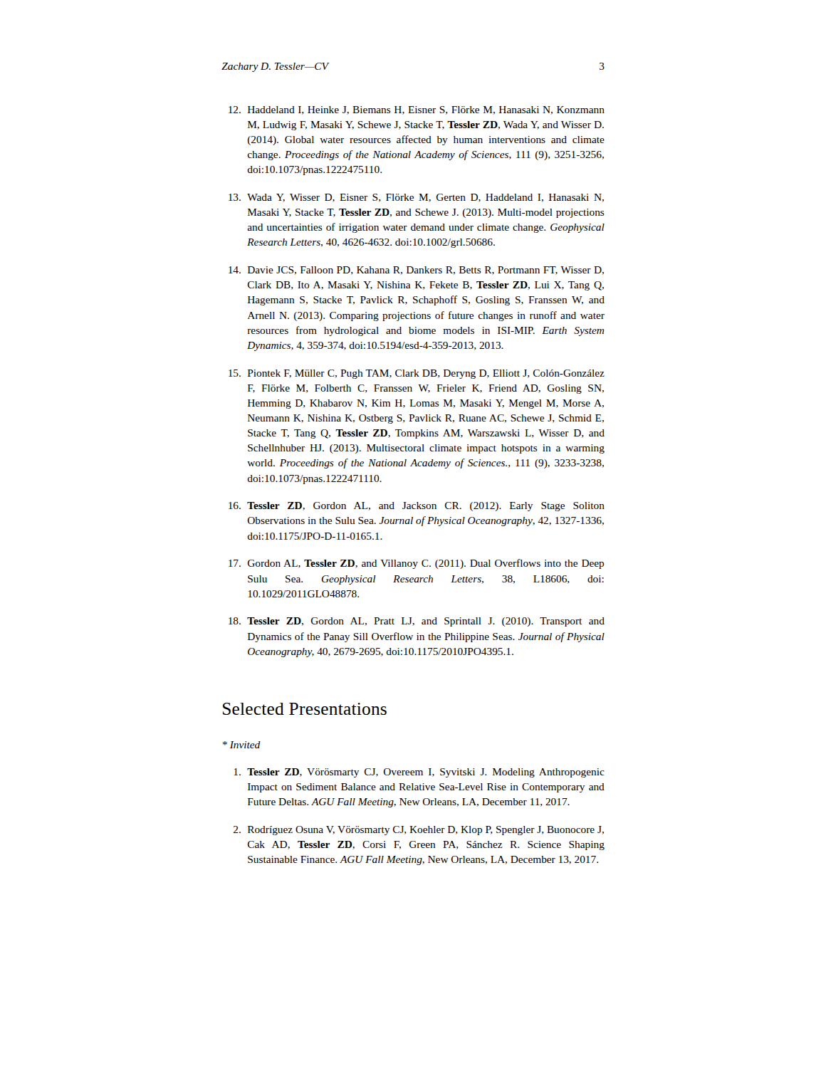Zachary D. Tessler—CV 3
12. Haddeland I, Heinke J, Biemans H, Eisner S, Flörke M, Hanasaki N, Konzmann M, Ludwig F, Masaki Y, Schewe J, Stacke T, Tessler ZD, Wada Y, and Wisser D. (2014). Global water resources affected by human interventions and climate change. Proceedings of the National Academy of Sciences, 111 (9), 3251-3256, doi:10.1073/pnas.1222475110.
13. Wada Y, Wisser D, Eisner S, Flörke M, Gerten D, Haddeland I, Hanasaki N, Masaki Y, Stacke T, Tessler ZD, and Schewe J. (2013). Multi-model projections and uncertainties of irrigation water demand under climate change. Geophysical Research Letters, 40, 4626-4632. doi:10.1002/grl.50686.
14. Davie JCS, Falloon PD, Kahana R, Dankers R, Betts R, Portmann FT, Wisser D, Clark DB, Ito A, Masaki Y, Nishina K, Fekete B, Tessler ZD, Lui X, Tang Q, Hagemann S, Stacke T, Pavlick R, Schaphoff S, Gosling S, Franssen W, and Arnell N. (2013). Comparing projections of future changes in runoff and water resources from hydrological and biome models in ISI-MIP. Earth System Dynamics, 4, 359-374, doi:10.5194/esd-4-359-2013, 2013.
15. Piontek F, Müller C, Pugh TAM, Clark DB, Deryng D, Elliott J, Colón-González F, Flörke M, Folberth C, Franssen W, Frieler K, Friend AD, Gosling SN, Hemming D, Khabarov N, Kim H, Lomas M, Masaki Y, Mengel M, Morse A, Neumann K, Nishina K, Ostberg S, Pavlick R, Ruane AC, Schewe J, Schmid E, Stacke T, Tang Q, Tessler ZD, Tompkins AM, Warszawski L, Wisser D, and Schellnhuber HJ. (2013). Multisectoral climate impact hotspots in a warming world. Proceedings of the National Academy of Sciences., 111 (9), 3233-3238, doi:10.1073/pnas.1222471110.
16. Tessler ZD, Gordon AL, and Jackson CR. (2012). Early Stage Soliton Observations in the Sulu Sea. Journal of Physical Oceanography, 42, 1327-1336, doi:10.1175/JPO-D-11-0165.1.
17. Gordon AL, Tessler ZD, and Villanoy C. (2011). Dual Overflows into the Deep Sulu Sea. Geophysical Research Letters, 38, L18606, doi: 10.1029/2011GLO48878.
18. Tessler ZD, Gordon AL, Pratt LJ, and Sprintall J. (2010). Transport and Dynamics of the Panay Sill Overflow in the Philippine Seas. Journal of Physical Oceanography, 40, 2679-2695, doi:10.1175/2010JPO4395.1.
Selected Presentations
* Invited
1. Tessler ZD, Vörösmarty CJ, Overeem I, Syvitski J. Modeling Anthropogenic Impact on Sediment Balance and Relative Sea-Level Rise in Contemporary and Future Deltas. AGU Fall Meeting, New Orleans, LA, December 11, 2017.
2. Rodríguez Osuna V, Vörösmarty CJ, Koehler D, Klop P, Spengler J, Buonocore J, Cak AD, Tessler ZD, Corsi F, Green PA, Sánchez R. Science Shaping Sustainable Finance. AGU Fall Meeting, New Orleans, LA, December 13, 2017.